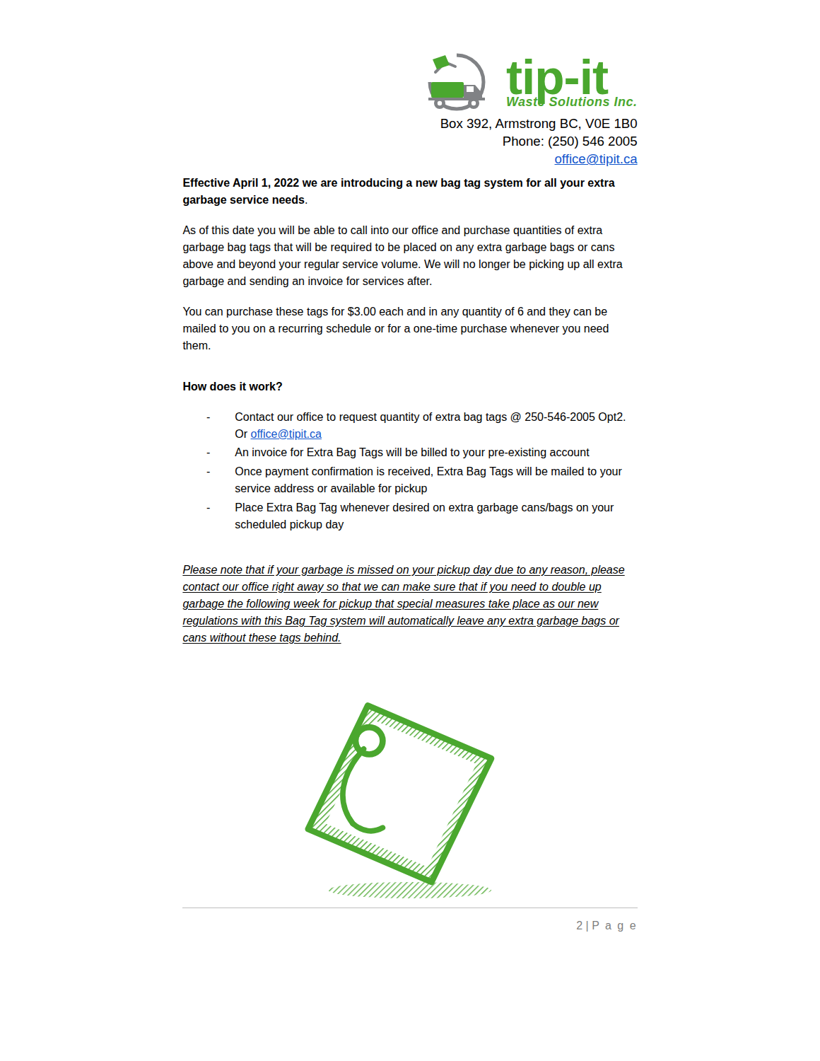tip-it Waste Solutions Inc.
Box 392, Armstrong BC, V0E 1B0
Phone: (250) 546 2005
office@tipit.ca
Effective April 1, 2022 we are introducing a new bag tag system for all your extra garbage service needs.
As of this date you will be able to call into our office and purchase quantities of extra garbage bag tags that will be required to be placed on any extra garbage bags or cans above and beyond your regular service volume. We will no longer be picking up all extra garbage and sending an invoice for services after.
You can purchase these tags for $3.00 each and in any quantity of 6 and they can be mailed to you on a recurring schedule or for a one-time purchase whenever you need them.
How does it work?
Contact our office to request quantity of extra bag tags @ 250-546-2005 Opt2. Or office@tipit.ca
An invoice for Extra Bag Tags will be billed to your pre-existing account
Once payment confirmation is received, Extra Bag Tags will be mailed to your service address or available for pickup
Place Extra Bag Tag whenever desired on extra garbage cans/bags on your scheduled pickup day
Please note that if your garbage is missed on your pickup day due to any reason, please contact our office right away so that we can make sure that if you need to double up garbage the following week for pickup that special measures take place as our new regulations with this Bag Tag system will automatically leave any extra garbage bags or cans without these tags behind.
2 | P a g e